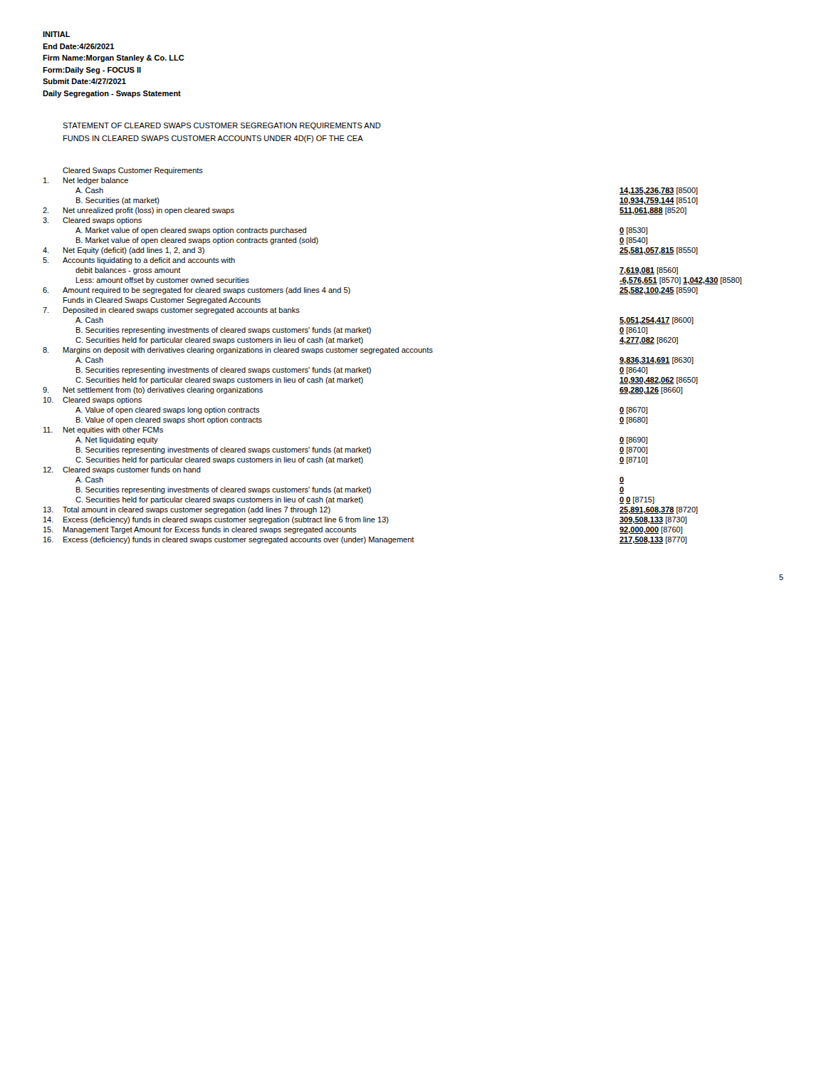INITIAL
End Date:4/26/2021
Firm Name:Morgan Stanley & Co. LLC
Form:Daily Seg - FOCUS II
Submit Date:4/27/2021
Daily Segregation - Swaps Statement
| | STATEMENT OF CLEARED SWAPS CUSTOMER SEGREGATION REQUIREMENTS AND FUNDS IN CLEARED SWAPS CUSTOMER ACCOUNTS UNDER 4D(F) OF THE CEA |
| | Cleared Swaps Customer Requirements | |
| 1. | Net ledger balance | |
| | A. Cash | 14,135,236,783 [8500] |
| | B. Securities (at market) | 10,934,759,144 [8510] |
| 2. | Net unrealized profit (loss) in open cleared swaps | 511,061,888 [8520] |
| 3. | Cleared swaps options | |
| | A. Market value of open cleared swaps option contracts purchased | 0 [8530] |
| | B. Market value of open cleared swaps option contracts granted (sold) | 0 [8540] |
| 4. | Net Equity (deficit) (add lines 1, 2, and 3) | 25,581,057,815 [8550] |
| 5. | Accounts liquidating to a deficit and accounts with | |
| | debit balances - gross amount | 7,619,081 [8560] |
| | Less: amount offset by customer owned securities | -6,576,651 [8570] 1,042,430 [8580] |
| 6. | Amount required to be segregated for cleared swaps customers (add lines 4 and 5) | 25,582,100,245 [8590] |
| | Funds in Cleared Swaps Customer Segregated Accounts | |
| 7. | Deposited in cleared swaps customer segregated accounts at banks | |
| | A. Cash | 5,051,254,417 [8600] |
| | B. Securities representing investments of cleared swaps customers' funds (at market) | 0 [8610] |
| | C. Securities held for particular cleared swaps customers in lieu of cash (at market) | 4,277,082 [8620] |
| 8. | Margins on deposit with derivatives clearing organizations in cleared swaps customer segregated accounts | |
| | A. Cash | 9,836,314,691 [8630] |
| | B. Securities representing investments of cleared swaps customers' funds (at market) | 0 [8640] |
| | C. Securities held for particular cleared swaps customers in lieu of cash (at market) | 10,930,482,062 [8650] |
| 9. | Net settlement from (to) derivatives clearing organizations | 69,280,126 [8660] |
| 10. | Cleared swaps options | |
| | A. Value of open cleared swaps long option contracts | 0 [8670] |
| | B. Value of open cleared swaps short option contracts | 0 [8680] |
| 11. | Net equities with other FCMs | |
| | A. Net liquidating equity | 0 [8690] |
| | B. Securities representing investments of cleared swaps customers' funds (at market) | 0 [8700] |
| | C. Securities held for particular cleared swaps customers in lieu of cash (at market) | 0 [8710] |
| 12. | Cleared swaps customer funds on hand | |
| | A. Cash | 0 |
| | B. Securities representing investments of cleared swaps customers' funds (at market) | 0 |
| | C. Securities held for particular cleared swaps customers in lieu of cash (at market) | 0 0 [8715] |
| 13. | Total amount in cleared swaps customer segregation (add lines 7 through 12) | 25,891,608,378 [8720] |
| 14. | Excess (deficiency) funds in cleared swaps customer segregation (subtract line 6 from line 13) | 309,508,133 [8730] |
| 15. | Management Target Amount for Excess funds in cleared swaps segregated accounts | 92,000,000 [8760] |
| 16. | Excess (deficiency) funds in cleared swaps customer segregated accounts over (under) Management | 217,508,133 [8770] |
5